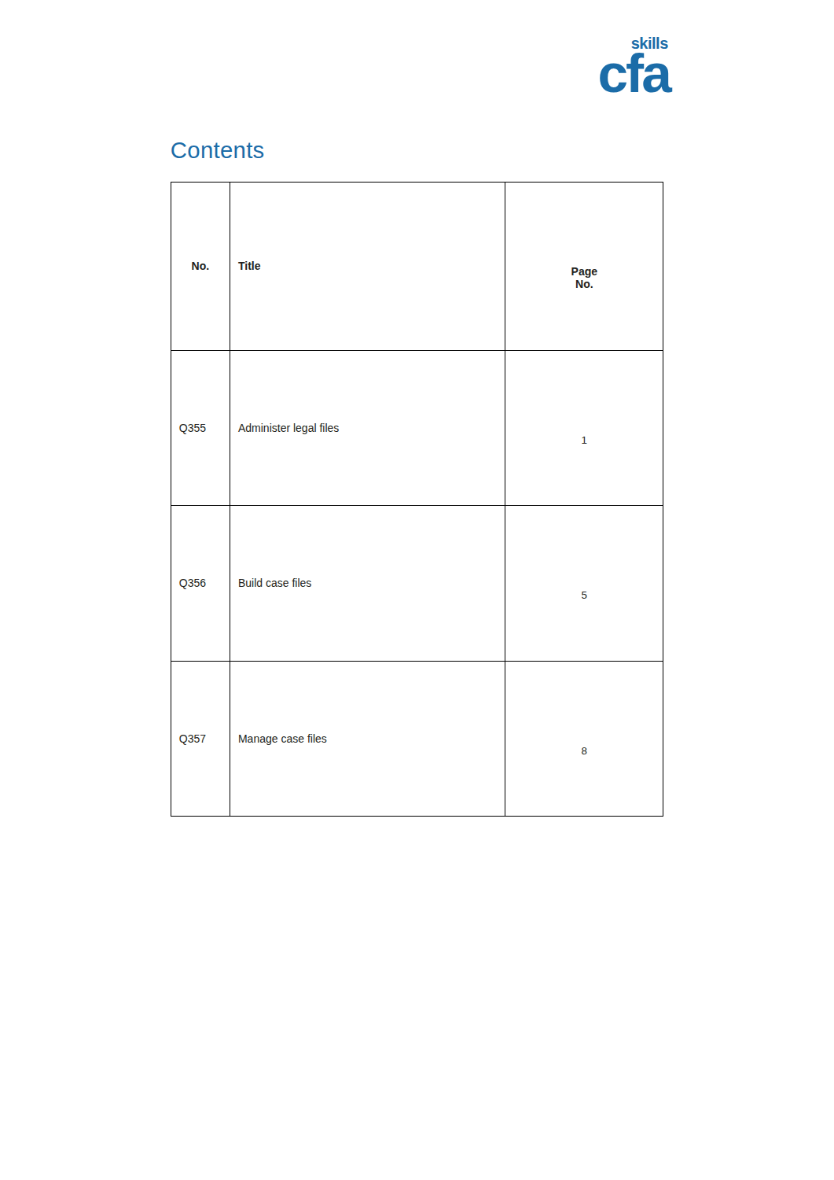skills cfa
Contents
| No. | Title | Page No. |
| --- | --- | --- |
| Q355 | Administer legal files | 1 |
| Q356 | Build case files | 5 |
| Q357 | Manage case files | 8 |